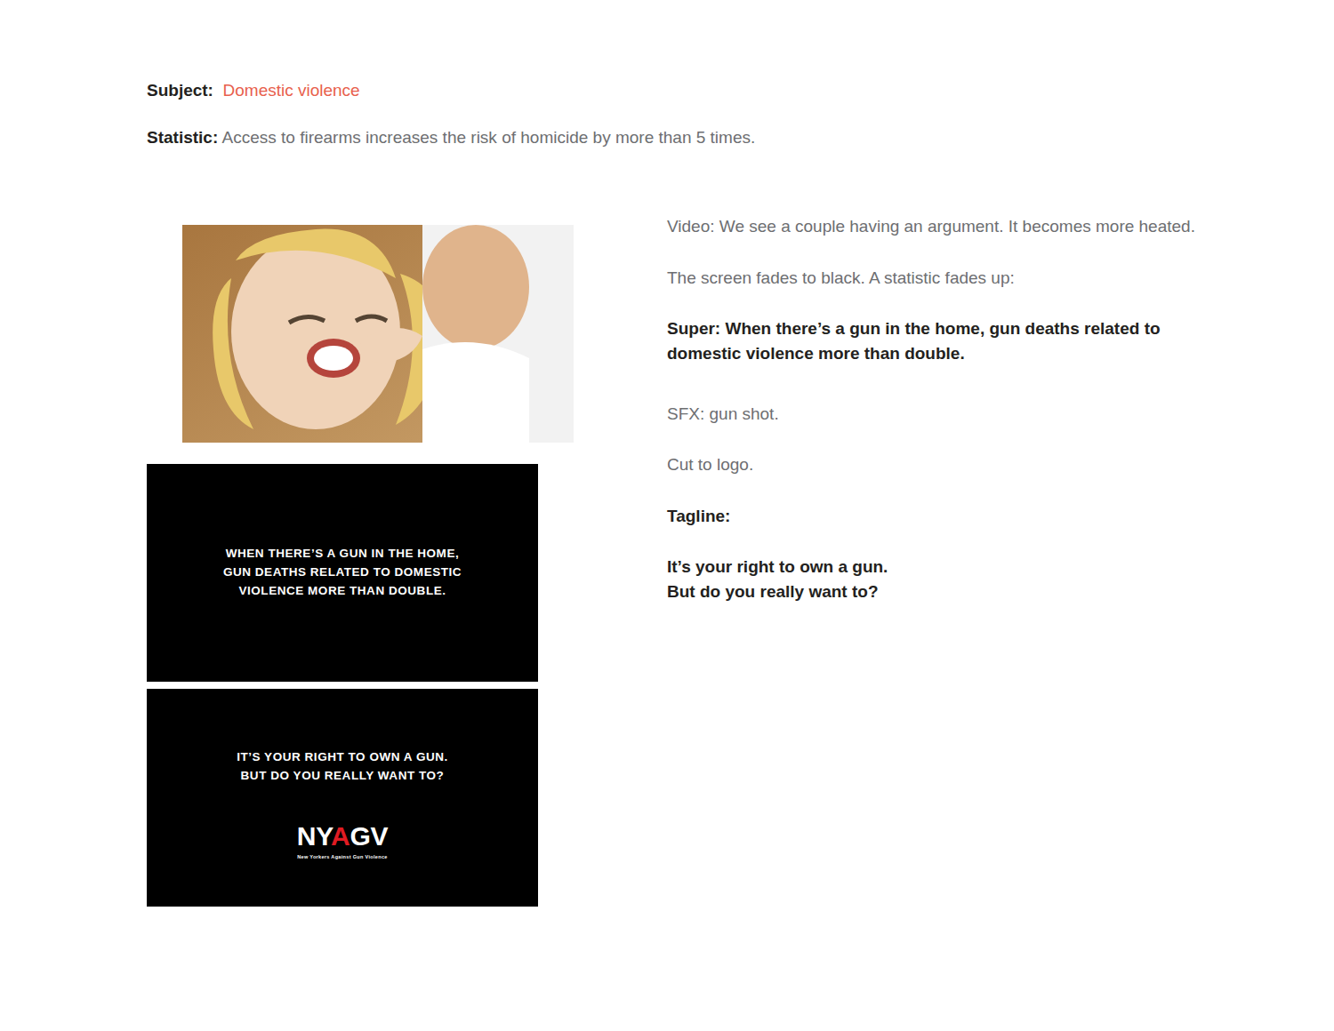Subject: Domestic violence
Statistic: Access to firearms increases the risk of homicide by more than 5 times.
When there’s a gun in the home,
gun deaths related to domestic
violence more than double.
It’s your right to own a gun.
But do you really want to?
NYAGV
New Yorkers Against Gun Violence
Video: We see a couple having an argument. It becomes more heated.
The screen fades to black. A statistic fades up:
Super: When there’s a gun in the home, gun deaths related to domestic violence more than double.
SFX: gun shot.
Cut to logo.
Tagline:
It’s your right to own a gun.
But do you really want to?